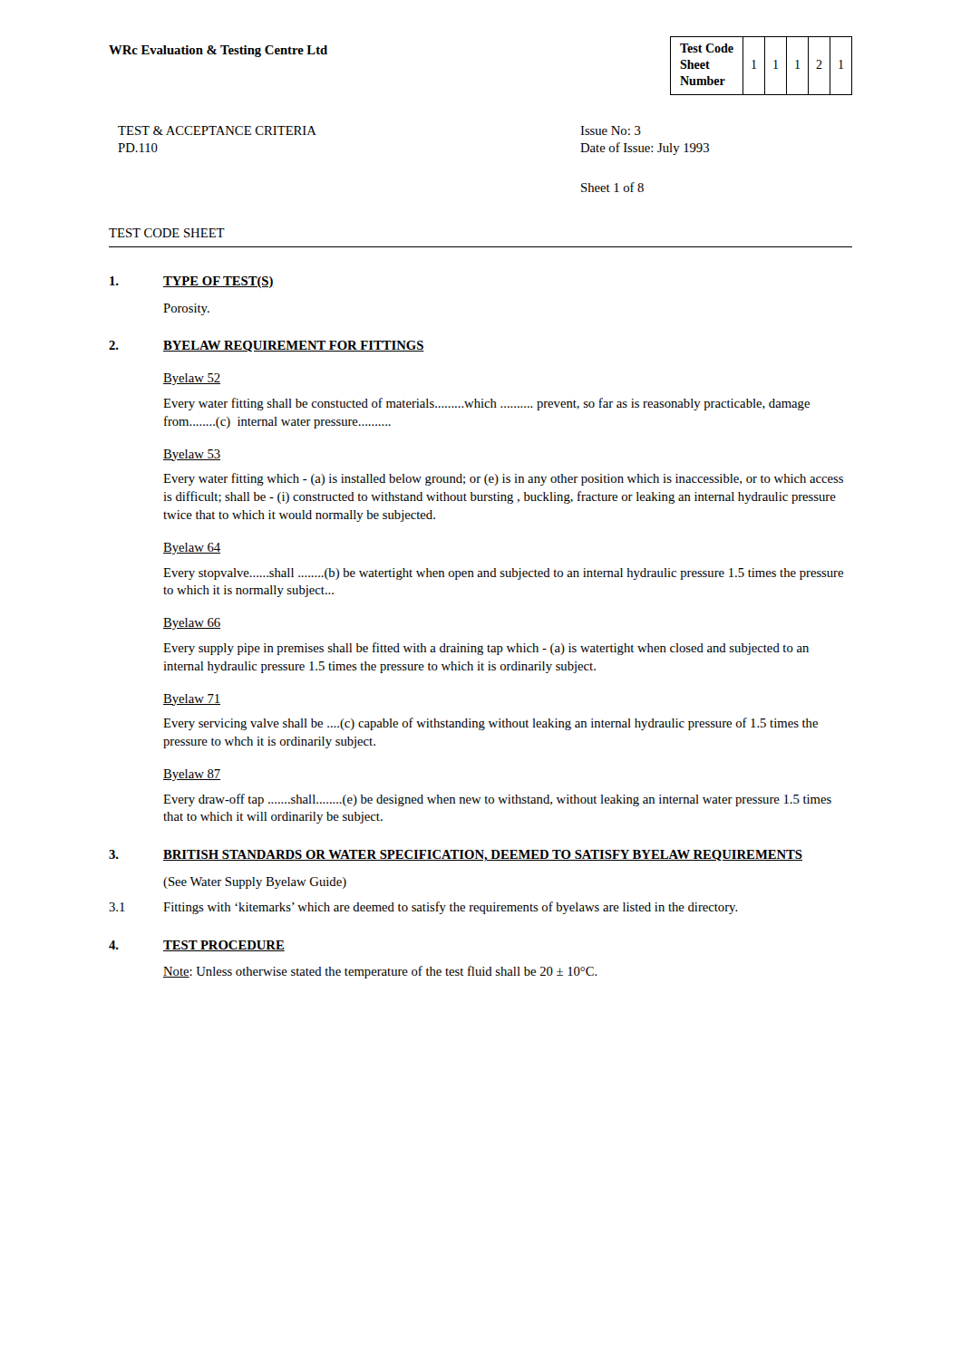WRc Evaluation & Testing Centre Ltd
| Test Code Sheet Number | 1 | 1 | 1 | 2 | 1 |
TEST & ACCEPTANCE CRITERIA
PD.110
Issue No: 3
Date of Issue: July 1993
Sheet 1 of 8
TEST CODE SHEET
1.
TYPE OF TEST(S)
Porosity.
2.
BYELAW REQUIREMENT FOR FITTINGS
Byelaw 52
Every water fitting shall be constucted of materials.........which .......... prevent, so far as is reasonably practicable, damage from........(c) internal water pressure..........
Byelaw 53
Every water fitting which - (a) is installed below ground; or (e) is in any other position which is inaccessible, or to which access is difficult; shall be - (i) constructed to withstand without bursting , buckling, fracture or leaking an internal hydraulic pressure twice that to which it would normally be subjected.
Byelaw 64
Every stopvalve......shall ........(b) be watertight when open and subjected to an internal hydraulic pressure 1.5 times the pressure to which it is normally subject...
Byelaw 66
Every supply pipe in premises shall be fitted with a draining tap which - (a) is watertight when closed and subjected to an internal hydraulic pressure 1.5 times the pressure to which it is ordinarily subject.
Byelaw 71
Every servicing valve shall be ....(c) capable of withstanding without leaking an internal hydraulic pressure of 1.5 times the pressure to whch it is ordinarily subject.
Byelaw 87
Every draw-off tap .......shall........(e) be designed when new to withstand, without leaking an internal water pressure 1.5 times that to which it will ordinarily be subject.
3.
BRITISH STANDARDS OR WATER SPECIFICATION, DEEMED TO SATISFY BYELAW REQUIREMENTS
(See Water Supply Byelaw Guide)
3.1
Fittings with ‘kitemarks’ which are deemed to satisfy the requirements of byelaws are listed in the directory.
4.
TEST PROCEDURE
Note: Unless otherwise stated the temperature of the test fluid shall be 20 ± 10°C.